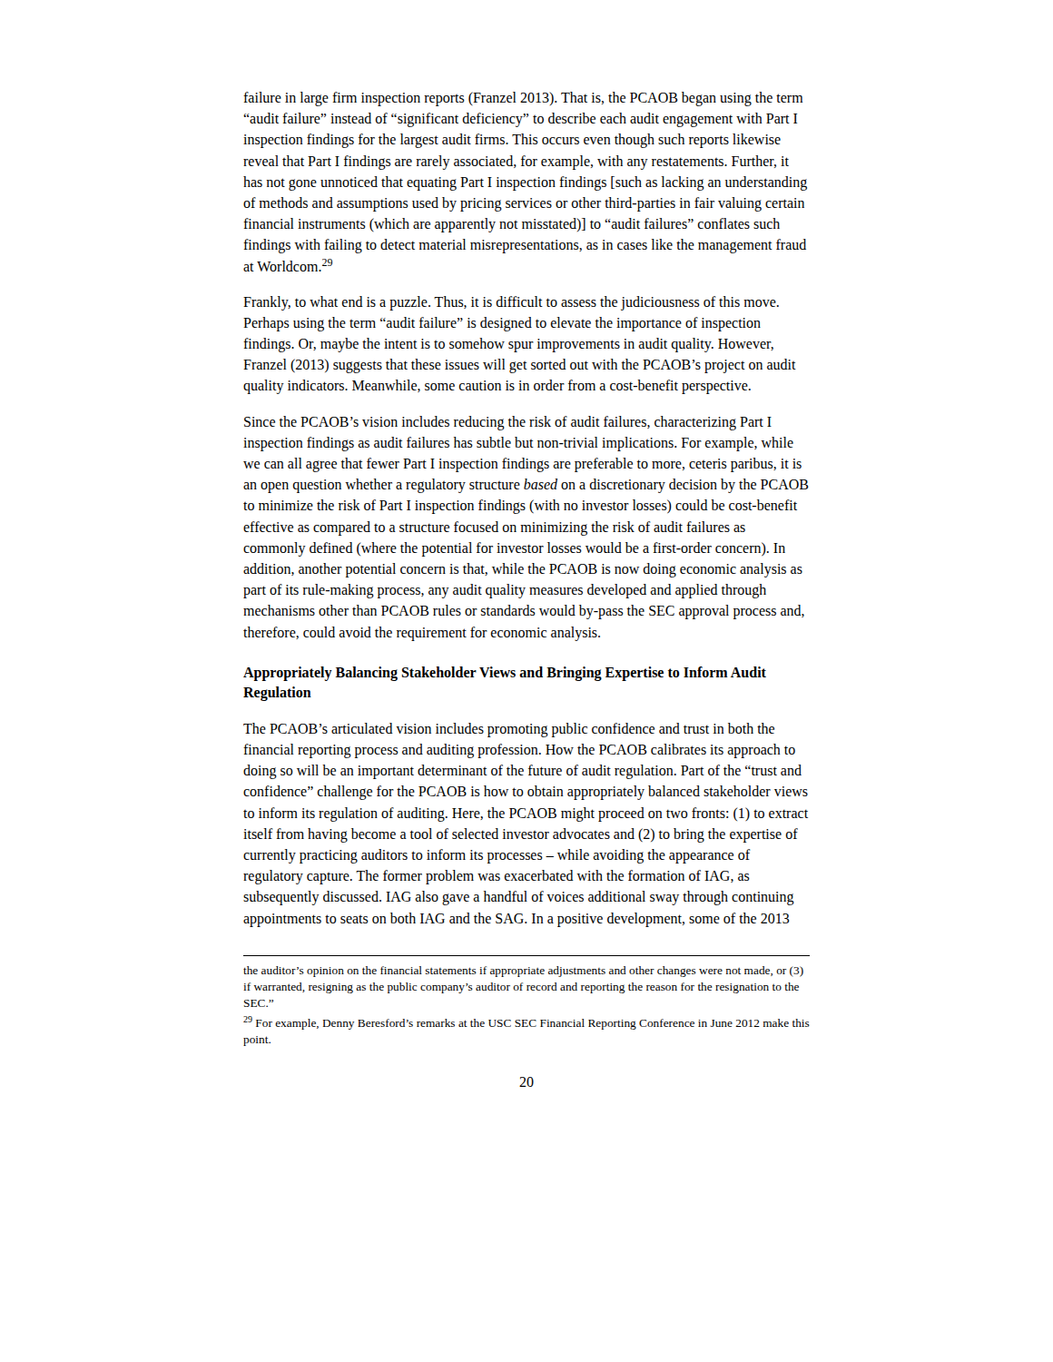failure in large firm inspection reports (Franzel 2013). That is, the PCAOB began using the term “audit failure” instead of “significant deficiency” to describe each audit engagement with Part I inspection findings for the largest audit firms. This occurs even though such reports likewise reveal that Part I findings are rarely associated, for example, with any restatements. Further, it has not gone unnoticed that equating Part I inspection findings [such as lacking an understanding of methods and assumptions used by pricing services or other third-parties in fair valuing certain financial instruments (which are apparently not misstated)] to “audit failures” conflates such findings with failing to detect material misrepresentations, as in cases like the management fraud at Worldcom.29
Frankly, to what end is a puzzle. Thus, it is difficult to assess the judiciousness of this move. Perhaps using the term “audit failure” is designed to elevate the importance of inspection findings. Or, maybe the intent is to somehow spur improvements in audit quality. However, Franzel (2013) suggests that these issues will get sorted out with the PCAOB’s project on audit quality indicators. Meanwhile, some caution is in order from a cost-benefit perspective.
Since the PCAOB’s vision includes reducing the risk of audit failures, characterizing Part I inspection findings as audit failures has subtle but non-trivial implications. For example, while we can all agree that fewer Part I inspection findings are preferable to more, ceteris paribus, it is an open question whether a regulatory structure based on a discretionary decision by the PCAOB to minimize the risk of Part I inspection findings (with no investor losses) could be cost-benefit effective as compared to a structure focused on minimizing the risk of audit failures as commonly defined (where the potential for investor losses would be a first-order concern). In addition, another potential concern is that, while the PCAOB is now doing economic analysis as part of its rule-making process, any audit quality measures developed and applied through mechanisms other than PCAOB rules or standards would by-pass the SEC approval process and, therefore, could avoid the requirement for economic analysis.
Appropriately Balancing Stakeholder Views and Bringing Expertise to Inform Audit Regulation
The PCAOB’s articulated vision includes promoting public confidence and trust in both the financial reporting process and auditing profession. How the PCAOB calibrates its approach to doing so will be an important determinant of the future of audit regulation. Part of the “trust and confidence” challenge for the PCAOB is how to obtain appropriately balanced stakeholder views to inform its regulation of auditing. Here, the PCAOB might proceed on two fronts: (1) to extract itself from having become a tool of selected investor advocates and (2) to bring the expertise of currently practicing auditors to inform its processes – while avoiding the appearance of regulatory capture. The former problem was exacerbated with the formation of IAG, as subsequently discussed. IAG also gave a handful of voices additional sway through continuing appointments to seats on both IAG and the SAG. In a positive development, some of the 2013
the auditor’s opinion on the financial statements if appropriate adjustments and other changes were not made, or (3) if warranted, resigning as the public company’s auditor of record and reporting the reason for the resignation to the SEC.”
29 For example, Denny Beresford’s remarks at the USC SEC Financial Reporting Conference in June 2012 make this point.
20